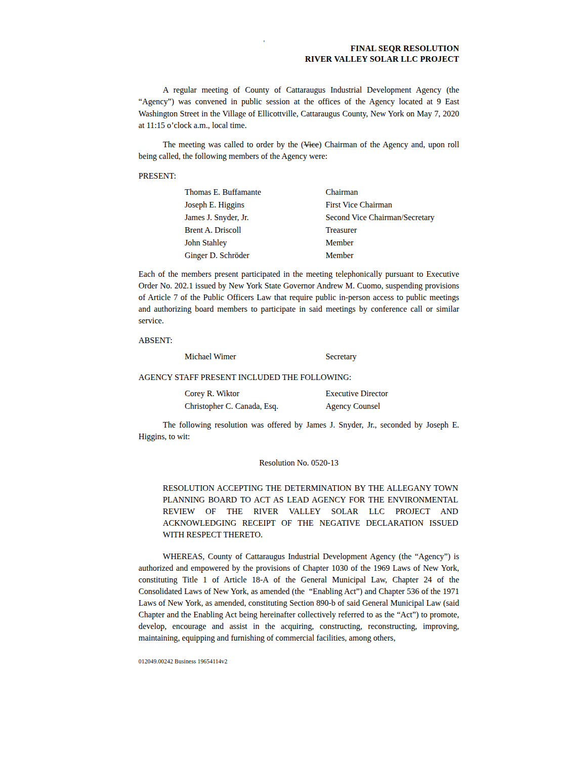'
FINAL SEQR RESOLUTION
RIVER VALLEY SOLAR LLC PROJECT
A regular meeting of County of Cattaraugus Industrial Development Agency (the “Agency”) was convened in public session at the offices of the Agency located at 9 East Washington Street in the Village of Ellicottville, Cattaraugus County, New York on May 7, 2020 at 11:15 o’clock a.m., local time.
The meeting was called to order by the (Vice) Chairman of the Agency and, upon roll being called, the following members of the Agency were:
PRESENT:
| Thomas E. Buffamante | Chairman |
| Joseph E. Higgins | First Vice Chairman |
| James J. Snyder, Jr. | Second Vice Chairman/Secretary |
| Brent A. Driscoll | Treasurer |
| John Stahley | Member |
| Ginger D. Schröder | Member |
Each of the members present participated in the meeting telephonically pursuant to Executive Order No. 202.1 issued by New York State Governor Andrew M. Cuomo, suspending provisions of Article 7 of the Public Officers Law that require public in-person access to public meetings and authorizing board members to participate in said meetings by conference call or similar service.
ABSENT:
| Michael Wimer | Secretary |
AGENCY STAFF PRESENT INCLUDED THE FOLLOWING:
| Corey R. Wiktor | Executive Director |
| Christopher C. Canada, Esq. | Agency Counsel |
The following resolution was offered by James J. Snyder, Jr., seconded by Joseph E. Higgins, to wit:
Resolution No. 0520-13
RESOLUTION ACCEPTING THE DETERMINATION BY THE ALLEGANY TOWN PLANNING BOARD TO ACT AS LEAD AGENCY FOR THE ENVIRONMENTAL REVIEW OF THE RIVER VALLEY SOLAR LLC PROJECT AND ACKNOWLEDGING RECEIPT OF THE NEGATIVE DECLARATION ISSUED WITH RESPECT THERETO.
WHEREAS, County of Cattaraugus Industrial Development Agency (the “Agency”) is authorized and empowered by the provisions of Chapter 1030 of the 1969 Laws of New York, constituting Title 1 of Article 18-A of the General Municipal Law, Chapter 24 of the Consolidated Laws of New York, as amended (the “Enabling Act”) and Chapter 536 of the 1971 Laws of New York, as amended, constituting Section 890-b of said General Municipal Law (said Chapter and the Enabling Act being hereinafter collectively referred to as the “Act”) to promote, develop, encourage and assist in the acquiring, constructing, reconstructing, improving, maintaining, equipping and furnishing of commercial facilities, among others,
012049.00242 Business 19654114v2